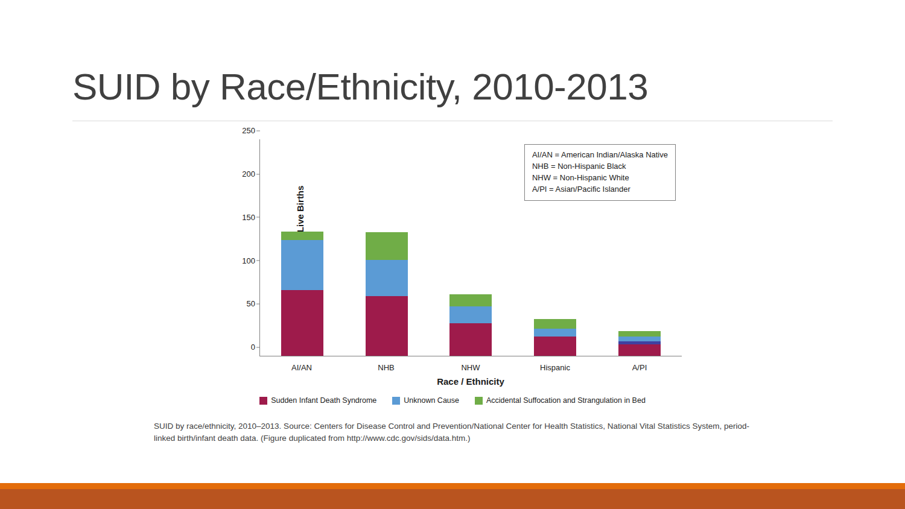SUID by Race/Ethnicity, 2010-2013
Mortality Rate per 100,000 Live Births
250
200
150
100
50
0
AI/AN = American Indian/Alaska Native
NHB = Non-Hispanic Black
NHW = Non-Hispanic White
A/PI = Asian/Pacific Islander
AI/AN NHB NHW Hispanic A/PI
Race / Ethnicity
Sudden Infant Death Syndrome
Unknown Cause
Accidental Suffocation and Strangulation in Bed
SUID by race/ethnicity, 2010–2013. Source: Centers for Disease Control and Prevention/National Center for Health Statistics, National Vital Statistics System, period-linked birth/infant death data. (Figure duplicated from http://www.cdc.gov/sids/data.htm.)